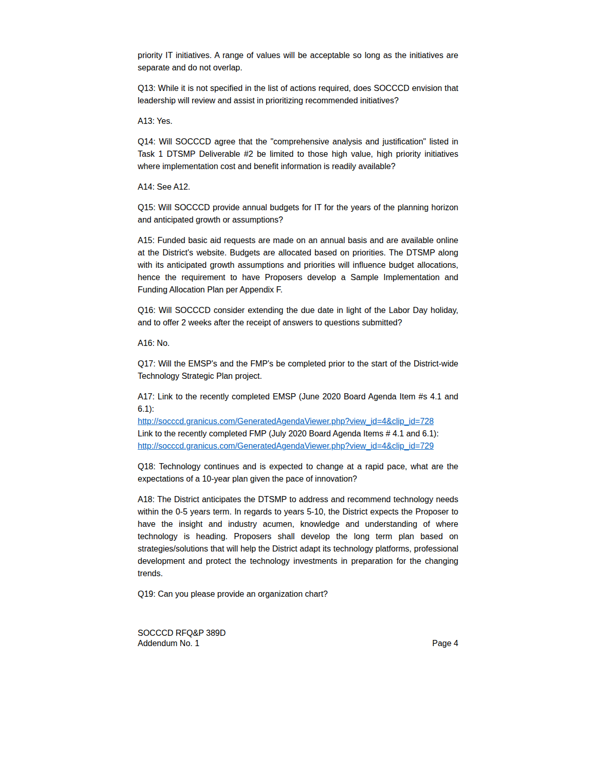priority IT initiatives. A range of values will be acceptable so long as the initiatives are separate and do not overlap.
Q13: While it is not specified in the list of actions required, does SOCCCD envision that leadership will review and assist in prioritizing recommended initiatives?
A13: Yes.
Q14: Will SOCCCD agree that the "comprehensive analysis and justification" listed in Task 1 DTSMP Deliverable #2 be limited to those high value, high priority initiatives where implementation cost and benefit information is readily available?
A14: See A12.
Q15: Will SOCCCD provide annual budgets for IT for the years of the planning horizon and anticipated growth or assumptions?
A15: Funded basic aid requests are made on an annual basis and are available online at the District's website. Budgets are allocated based on priorities. The DTSMP along with its anticipated growth assumptions and priorities will influence budget allocations, hence the requirement to have Proposers develop a Sample Implementation and Funding Allocation Plan per Appendix F.
Q16: Will SOCCCD consider extending the due date in light of the Labor Day holiday, and to offer 2 weeks after the receipt of answers to questions submitted?
A16: No.
Q17: Will the EMSP's and the FMP's be completed prior to the start of the District-wide Technology Strategic Plan project.
A17: Link to the recently completed EMSP (June 2020 Board Agenda Item #s 4.1 and 6.1):
http://socccd.granicus.com/GeneratedAgendaViewer.php?view_id=4&clip_id=728
Link to the recently completed FMP (July 2020 Board Agenda Items # 4.1 and 6.1):
http://socccd.granicus.com/GeneratedAgendaViewer.php?view_id=4&clip_id=729
Q18: Technology continues and is expected to change at a rapid pace, what are the expectations of a 10-year plan given the pace of innovation?
A18: The District anticipates the DTSMP to address and recommend technology needs within the 0-5 years term. In regards to years 5-10, the District expects the Proposer to have the insight and industry acumen, knowledge and understanding of where technology is heading. Proposers shall develop the long term plan based on strategies/solutions that will help the District adapt its technology platforms, professional development and protect the technology investments in preparation for the changing trends.
Q19: Can you please provide an organization chart?
SOCCCD RFQ&P 389D
Addendum No. 1
Page 4